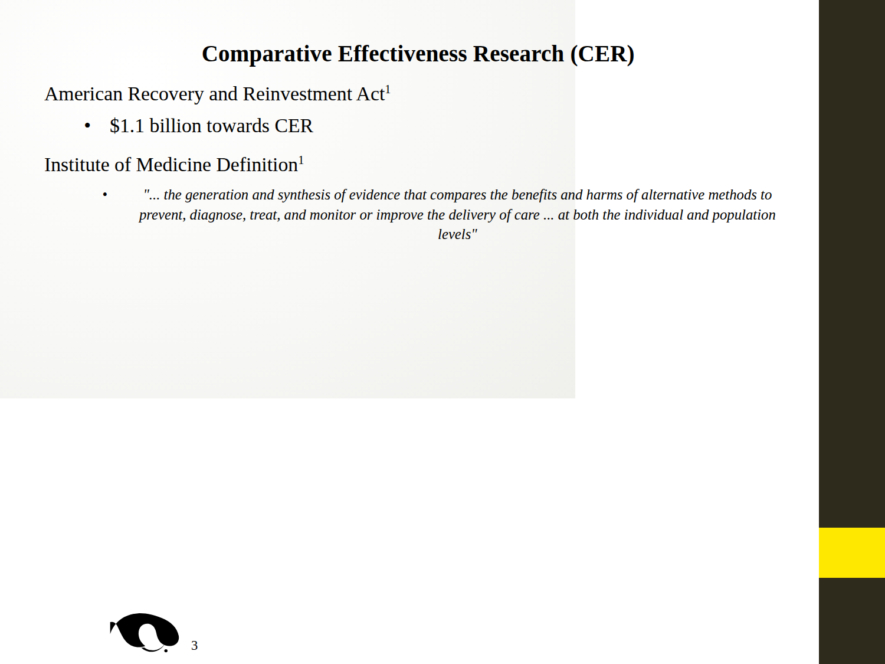Comparative Effectiveness Research (CER)
American Recovery and Reinvestment Act1
$1.1 billion towards CER
Institute of Medicine Definition1
"... the generation and synthesis of evidence that compares the benefits and harms of alternative methods to prevent, diagnose, treat, and monitor or improve the delivery of care ... at both the individual and population levels"
® 3